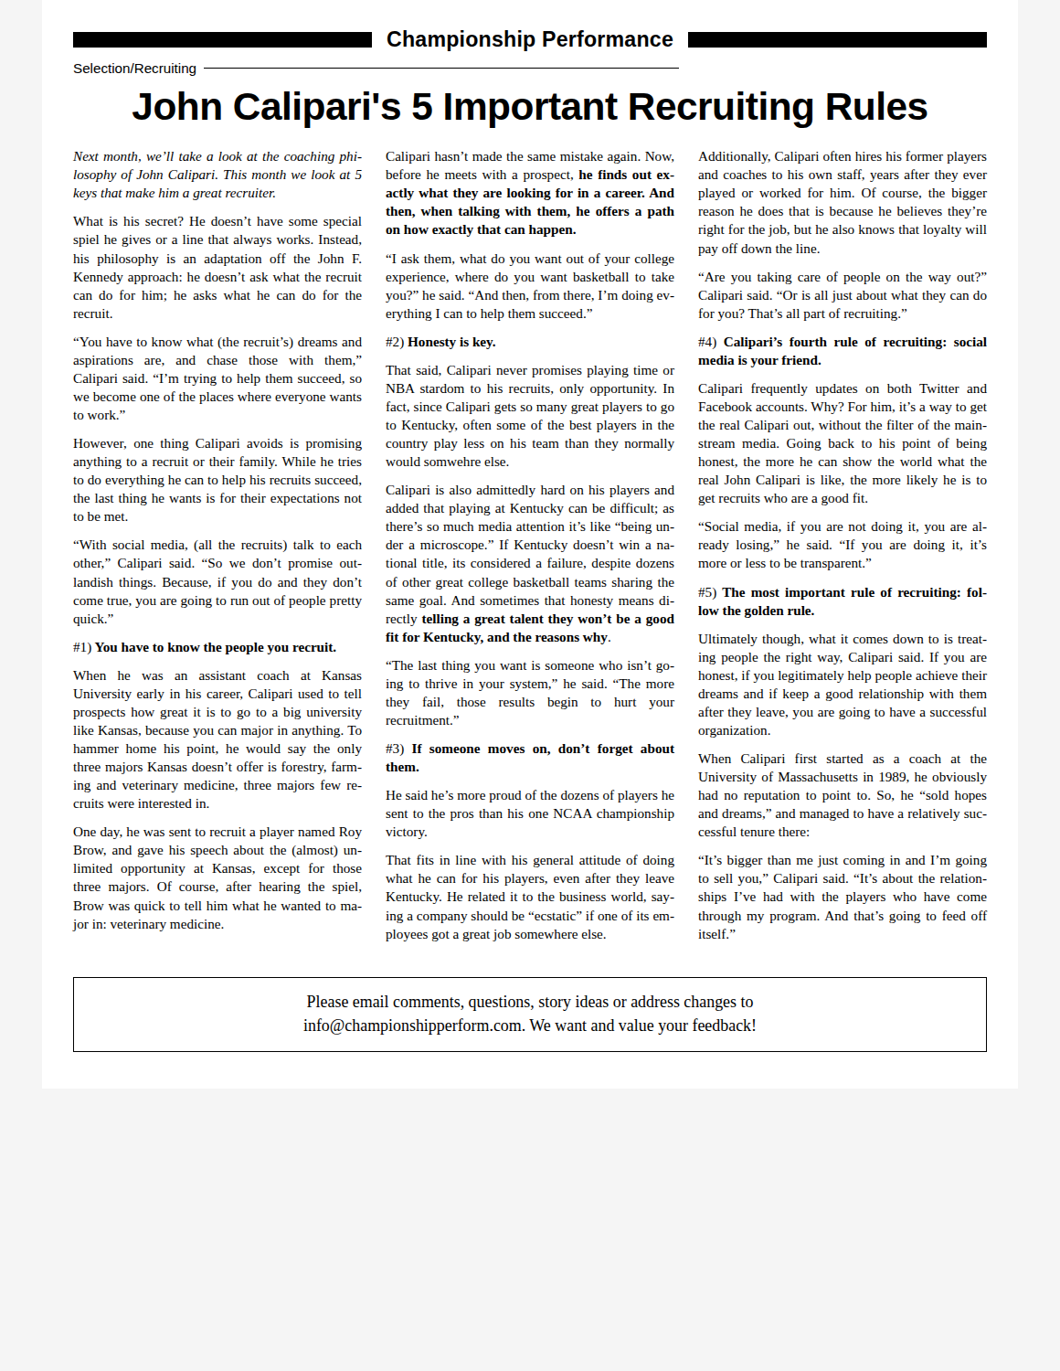Championship Performance
Selection/Recruiting
John Calipari's 5 Important Recruiting Rules
Next month, we’ll take a look at the coaching philosophy of John Calipari. This month we look at 5 keys that make him a great recruiter.
What is his secret? He doesn’t have some special spiel he gives or a line that always works. Instead, his philosophy is an adaptation off the John F. Kennedy approach: he doesn’t ask what the recruit can do for him; he asks what he can do for the recruit.
“You have to know what (the recruit’s) dreams and aspirations are, and chase those with them,” Calipari said. “I’m trying to help them succeed, so we become one of the places where everyone wants to work.”
However, one thing Calipari avoids is promising anything to a recruit or their family. While he tries to do everything he can to help his recruits succeed, the last thing he wants is for their expectations not to be met.
“With social media, (all the recruits) talk to each other,” Calipari said. “So we don’t promise outlandish things. Because, if you do and they don’t come true, you are going to run out of people pretty quick.”
#1) You have to know the people you recruit.
When he was an assistant coach at Kansas University early in his career, Calipari used to tell prospects how great it is to go to a big university like Kansas, because you can major in anything. To hammer home his point, he would say the only three majors Kansas doesn’t offer is forestry, farming and veterinary medicine, three majors few recruits were interested in.
One day, he was sent to recruit a player named Roy Brow, and gave his speech about the (almost) unlimited opportunity at Kansas, except for those three majors. Of course, after hearing the spiel, Brow was quick to tell him what he wanted to major in: veterinary medicine.
Calipari hasn’t made the same mistake again. Now, before he meets with a prospect, he finds out exactly what they are looking for in a career. And then, when talking with them, he offers a path on how exactly that can happen.
“I ask them, what do you want out of your college experience, where do you want basketball to take you?” he said. “And then, from there, I’m doing everything I can to help them succeed.”
#2) Honesty is key.
That said, Calipari never promises playing time or NBA stardom to his recruits, only opportunity. In fact, since Calipari gets so many great players to go to Kentucky, often some of the best players in the country play less on his team than they normally would somwehre else.
Calipari is also admittedly hard on his players and added that playing at Kentucky can be difficult; as there’s so much media attention it’s like “being under a microscope.” If Kentucky doesn’t win a national title, its considered a failure, despite dozens of other great college basketball teams sharing the same goal. And sometimes that honesty means directly telling a great talent they won’t be a good fit for Kentucky, and the reasons why.
“The last thing you want is someone who isn’t going to thrive in your system,” he said. “The more they fail, those results begin to hurt your recruitment.”
#3) If someone moves on, don’t forget about them.
He said he’s more proud of the dozens of players he sent to the pros than his one NCAA championship victory.
That fits in line with his general attitude of doing what he can for his players, even after they leave Kentucky. He related it to the business world, saying a company should be “ecstatic” if one of its employees got a great job somewhere else.
Additionally, Calipari often hires his former players and coaches to his own staff, years after they ever played or worked for him. Of course, the bigger reason he does that is because he believes they’re right for the job, but he also knows that loyalty will pay off down the line.
“Are you taking care of people on the way out?” Calipari said. “Or is all just about what they can do for you? That’s all part of recruiting.”
#4) Calipari’s fourth rule of recruiting: social media is your friend.
Calipari frequently updates on both Twitter and Facebook accounts. Why? For him, it’s a way to get the real Calipari out, without the filter of the mainstream media. Going back to his point of being honest, the more he can show the world what the real John Calipari is like, the more likely he is to get recruits who are a good fit.
“Social media, if you are not doing it, you are already losing,” he said. “If you are doing it, it’s more or less to be transparent.”
#5) The most important rule of recruiting: follow the golden rule.
Ultimately though, what it comes down to is treating people the right way, Calipari said. If you are honest, if you legitimately help people achieve their dreams and if keep a good relationship with them after they leave, you are going to have a successful organization.
When Calipari first started as a coach at the University of Massachusetts in 1989, he obviously had no reputation to point to. So, he “sold hopes and dreams,” and managed to have a relatively successful tenure there:
“It’s bigger than me just coming in and I’m going to sell you,” Calipari said. “It’s about the relationships I’ve had with the players who have come through my program. And that’s going to feed off itself.”
Please email comments, questions, story ideas or address changes to
info@championshipperform.com. We want and value your feedback!